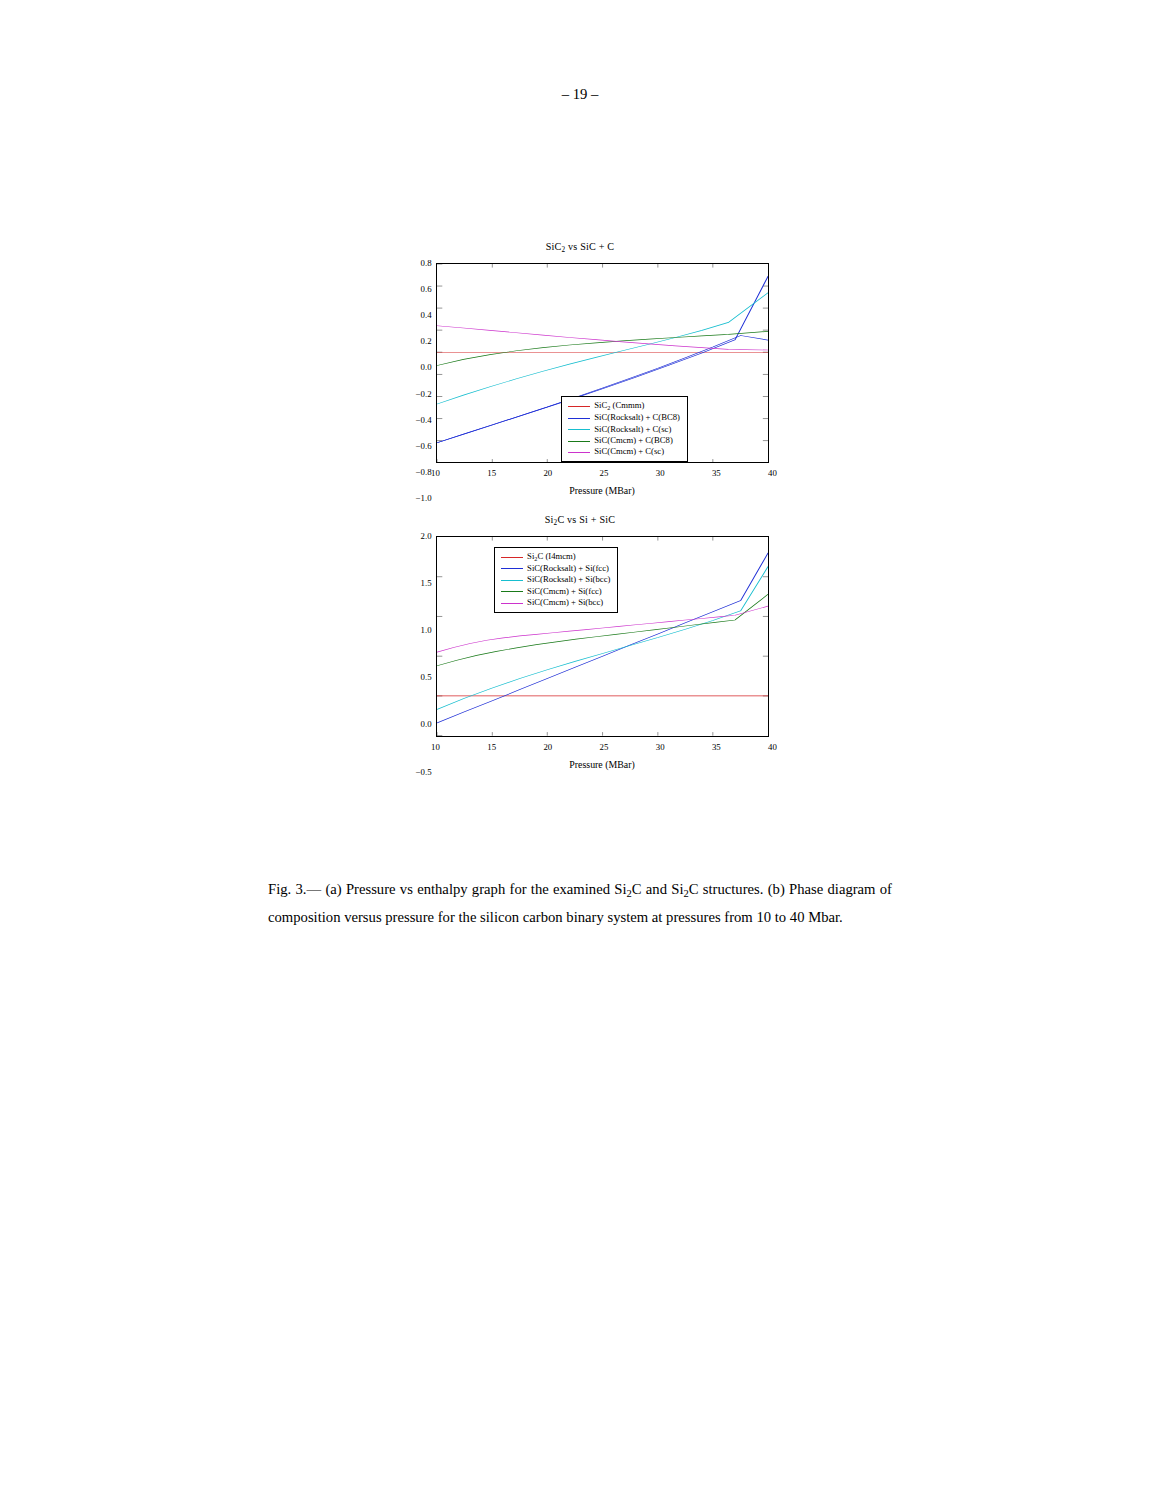– 19 –
SiC2 vs SiC + C
0.8
0.6
0.4
0.2
0.0
−0.2
−0.4
−0.6
−0.8
−1.0
| | SiC 2 (Cmmm) |
| | SiC(Rocksalt) + C(BC8) |
| | SiC(Rocksalt) + C(sc) |
| | SiC(Cmcm) + C(BC8) |
| | SiC(Cmcm) + C(sc) |
10
15
20
25
30
35
40
Pressure (MBar)
Si2C vs Si + SiC
2.0
1.5
1.0
0.5
0.0
−0.5
| | Si 2 C (I4mcm) |
| | SiC(Rocksalt) + Si(fcc) |
| | SiC(Rocksalt) + Si(bcc) |
| | SiC(Cmcm) + Si(fcc) |
| | SiC(Cmcm) + Si(bcc) |
10
15
20
25
30
35
40
Pressure (MBar)
Fig. 3.— (a) Pressure vs enthalpy graph for the examined Si2C and Si2C structures. (b) Phase diagram of composition versus pressure for the silicon carbon binary system at pressures from 10 to 40 Mbar.